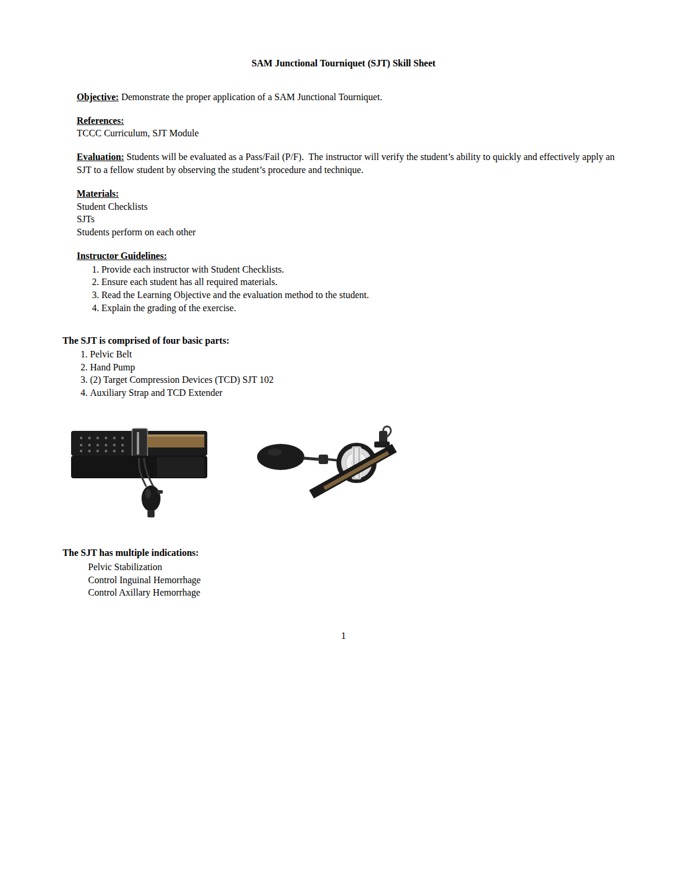SAM Junctional Tourniquet (SJT) Skill Sheet
Objective: Demonstrate the proper application of a SAM Junctional Tourniquet.
References:
TCCC Curriculum, SJT Module
Evaluation: Students will be evaluated as a Pass/Fail (P/F). The instructor will verify the student’s ability to quickly and effectively apply an SJT to a fellow student by observing the student’s procedure and technique.
Materials:
Student Checklists
SJTs
Students perform on each other
Instructor Guidelines:
Provide each instructor with Student Checklists.
Ensure each student has all required materials.
Read the Learning Objective and the evaluation method to the student.
Explain the grading of the exercise.
The SJT is comprised of four basic parts:
Pelvic Belt
Hand Pump
(2) Target Compression Devices (TCD) SJT 102
Auxiliary Strap and TCD Extender
The SJT has multiple indications:
Pelvic Stabilization
Control Inguinal Hemorrhage
Control Axillary Hemorrhage
1